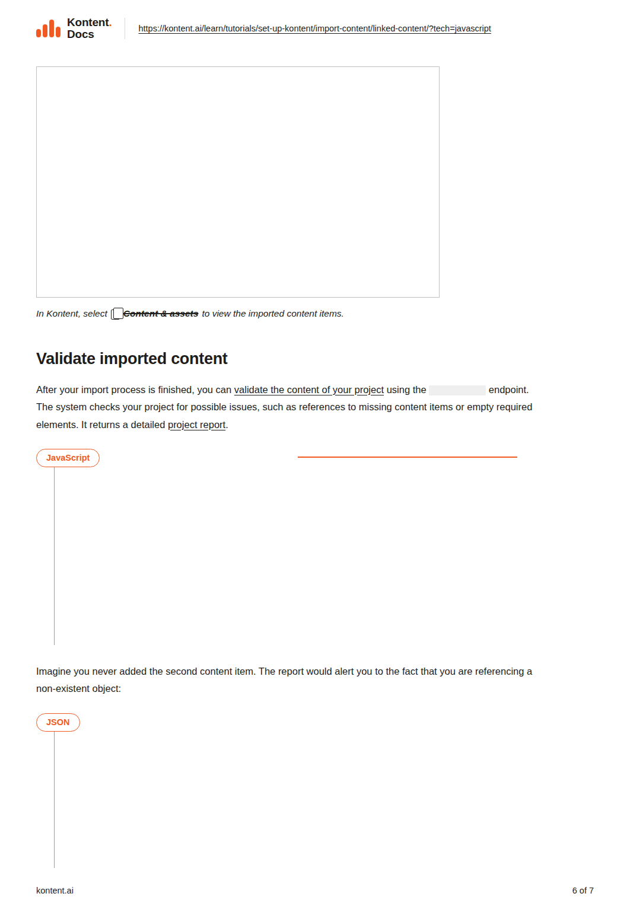Kontent.
Docs
https://kontent.ai/learn/tutorials/set-up-kontent/import-content/linked-content/?tech=javascript
In Kontent, select Content & assets to view the imported content items.
Validate imported content
After your import process is finished, you can validate the content of your project using the endpoint. The system checks your project for possible issues, such as references to missing content items or empty required elements. It returns a detailed project report.
JavaScript
Imagine you never added the second content item. The report would alert you to the fact that you are referencing a non-existent object:
JSON
kontent.ai 6 of 7